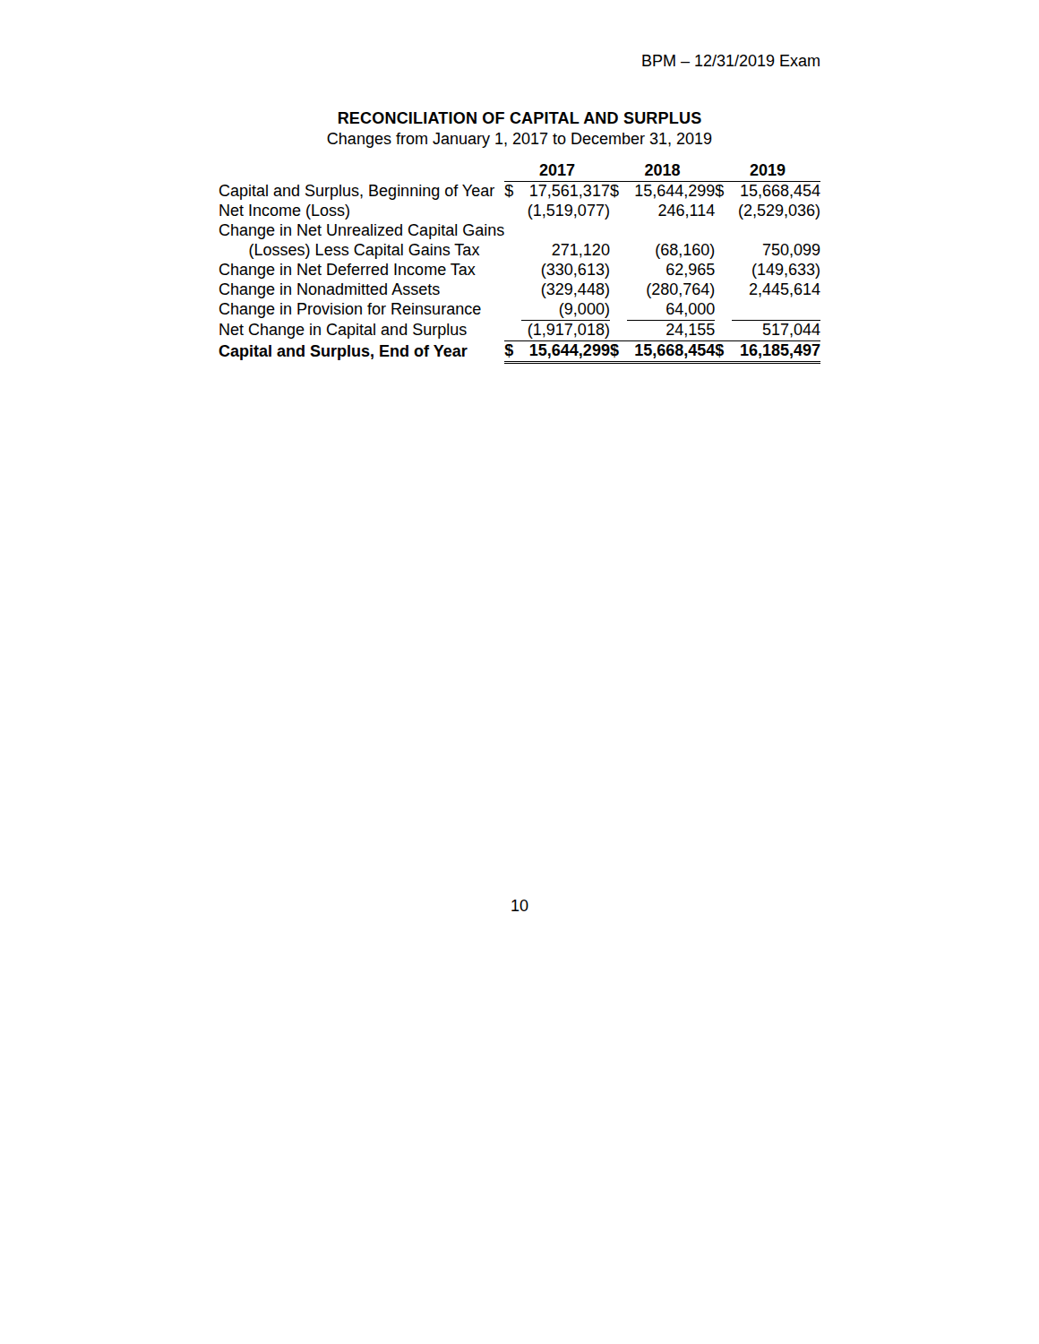BPM – 12/31/2019 Exam
RECONCILIATION OF CAPITAL AND SURPLUS
Changes from January 1, 2017 to December 31, 2019
| | 2017 | 2018 | 2019 |
| --- | --- | --- | --- |
| Capital and Surplus, Beginning of Year | $ | 17,561,317 | $ | 15,644,299 | $ | 15,668,454 |
| Net Income (Loss) | | (1,519,077) | | 246,114 | | (2,529,036) |
| Change in Net Unrealized Capital Gains | | | | | | |
| (Losses) Less Capital Gains Tax | | 271,120 | | (68,160) | | 750,099 |
| Change in Net Deferred Income Tax | | (330,613) | | 62,965 | | (149,633) |
| Change in Nonadmitted Assets | | (329,448) | | (280,764) | | 2,445,614 |
| Change in Provision for Reinsurance | | (9,000) | | 64,000 | | |
| Net Change in Capital and Surplus | | (1,917,018) | | 24,155 | | 517,044 |
| Capital and Surplus, End of Year | $ | 15,644,299 | $ | 15,668,454 | $ | 16,185,497 |
10